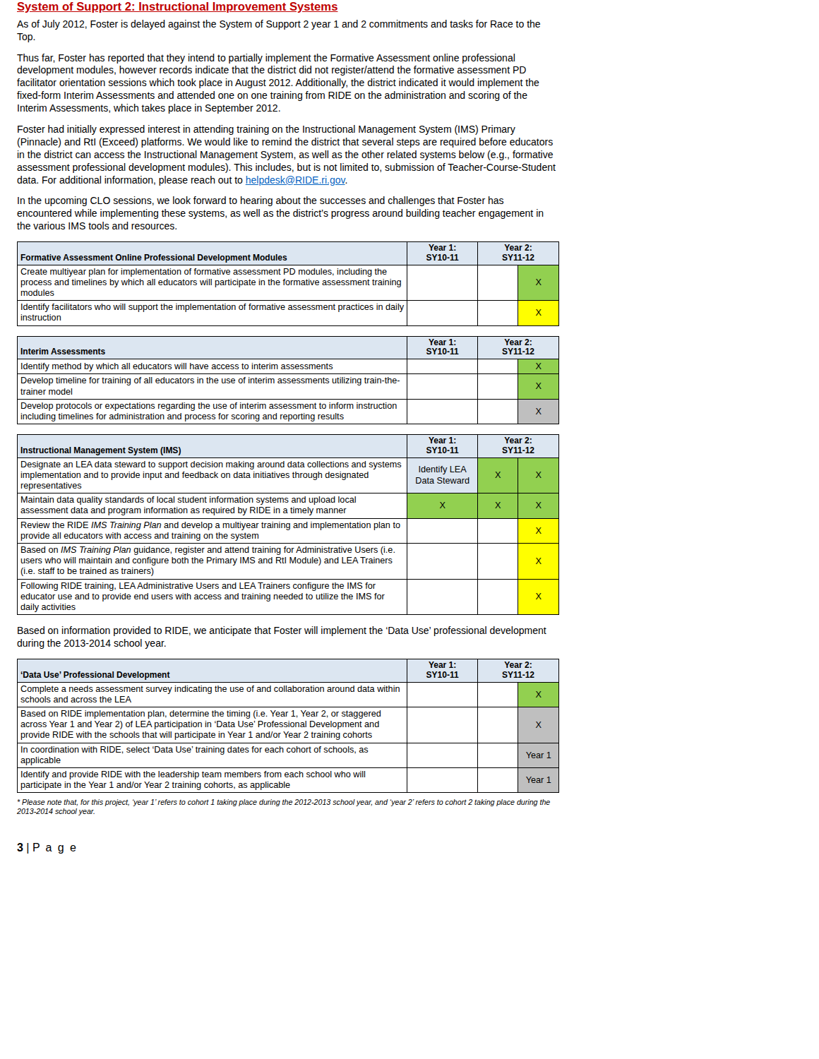System of Support 2: Instructional Improvement Systems
As of July 2012, Foster is delayed against the System of Support 2 year 1 and 2 commitments and tasks for Race to the Top.
Thus far, Foster has reported that they intend to partially implement the Formative Assessment online professional development modules, however records indicate that the district did not register/attend the formative assessment PD facilitator orientation sessions which took place in August 2012. Additionally, the district indicated it would implement the fixed-form Interim Assessments and attended one on one training from RIDE on the administration and scoring of the Interim Assessments, which takes place in September 2012.
Foster had initially expressed interest in attending training on the Instructional Management System (IMS) Primary (Pinnacle) and RtI (Exceed) platforms. We would like to remind the district that several steps are required before educators in the district can access the Instructional Management System, as well as the other related systems below (e.g., formative assessment professional development modules). This includes, but is not limited to, submission of Teacher-Course-Student data. For additional information, please reach out to helpdesk@RIDE.ri.gov.
In the upcoming CLO sessions, we look forward to hearing about the successes and challenges that Foster has encountered while implementing these systems, as well as the district’s progress around building teacher engagement in the various IMS tools and resources.
| Formative Assessment Online Professional Development Modules | Year 1: SY10-11 | Year 2: SY11-12 |
| --- | --- | --- |
| Create multiyear plan for implementation of formative assessment PD modules, including the process and timelines by which all educators will participate in the formative assessment training modules | | | X |
| Identify facilitators who will support the implementation of formative assessment practices in daily instruction | | | X |
| Interim Assessments | Year 1: SY10-11 | Year 2: SY11-12 |
| --- | --- | --- |
| Identify method by which all educators will have access to interim assessments | | | X |
| Develop timeline for training of all educators in the use of interim assessments utilizing train-the-trainer model | | | X |
| Develop protocols or expectations regarding the use of interim assessment to inform instruction including timelines for administration and process for scoring and reporting results | | | X |
| Instructional Management System (IMS) | Year 1: SY10-11 | Year 2: SY11-12 |
| --- | --- | --- |
| Designate an LEA data steward to support decision making around data collections and systems implementation and to provide input and feedback on data initiatives through designated representatives | Identify LEA Data Steward | X | X |
| Maintain data quality standards of local student information systems and upload local assessment data and program information as required by RIDE in a timely manner | X | X | X |
| Review the RIDE IMS Training Plan and develop a multiyear training and implementation plan to provide all educators with access and training on the system | | | X |
| Based on IMS Training Plan guidance, register and attend training for Administrative Users (i.e. users who will maintain and configure both the Primary IMS and RtI Module) and LEA Trainers (i.e. staff to be trained as trainers) | | | X |
| Following RIDE training, LEA Administrative Users and LEA Trainers configure the IMS for educator use and to provide end users with access and training needed to utilize the IMS for daily activities | | | X |
Based on information provided to RIDE, we anticipate that Foster will implement the ‘Data Use’ professional development during the 2013-2014 school year.
| ‘Data Use’ Professional Development | Year 1: SY10-11 | Year 2: SY11-12 |
| --- | --- | --- |
| Complete a needs assessment survey indicating the use of and collaboration around data within schools and across the LEA | | | X |
| Based on RIDE implementation plan, determine the timing (i.e. Year 1, Year 2, or staggered across Year 1 and Year 2) of LEA participation in ‘Data Use’ Professional Development and provide RIDE with the schools that will participate in Year 1 and/or Year 2 training cohorts | | | X |
| In coordination with RIDE, select ‘Data Use’ training dates for each cohort of schools, as applicable | | | Year 1 |
| Identify and provide RIDE with the leadership team members from each school who will participate in the Year 1 and/or Year 2 training cohorts, as applicable | | | Year 1 |
* Please note that, for this project, ‘year 1’ refers to cohort 1 taking place during the 2012-2013 school year, and ‘year 2’ refers to cohort 2 taking place during the 2013-2014 school year.
3 | P a g e